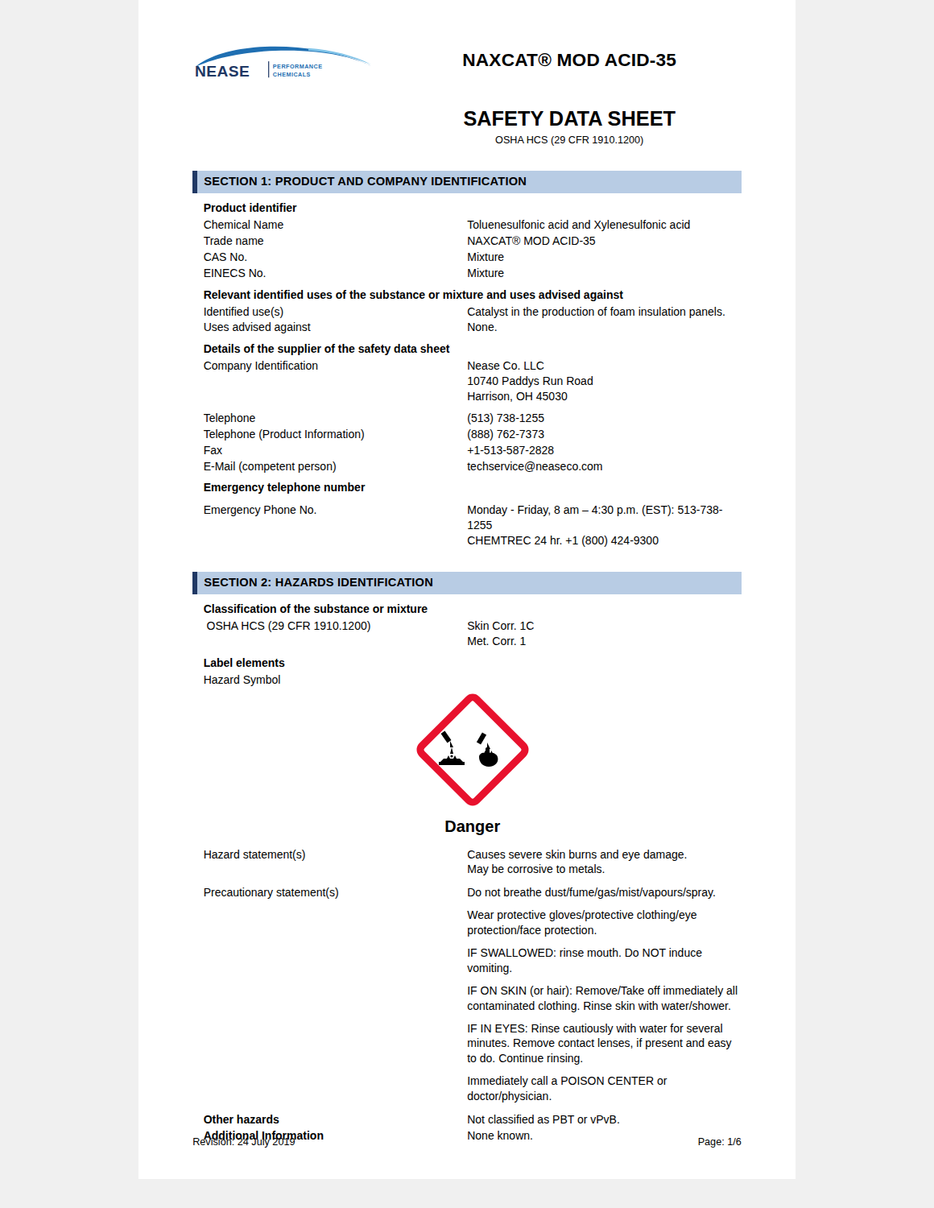NEASE PERFORMANCE CHEMICALS
NAXCAT® MOD ACID-35
SAFETY DATA SHEET
OSHA HCS (29 CFR 1910.1200)
SECTION 1: PRODUCT AND COMPANY IDENTIFICATION
Product identifier
Chemical Name
Toluenesulfonic acid and Xylenesulfonic acid
Trade name
NAXCAT® MOD ACID-35
CAS No.
Mixture
EINECS No.
Mixture
Relevant identified uses of the substance or mixture and uses advised against
Identified use(s)
Catalyst in the production of foam insulation panels.
Uses advised against
None.
Details of the supplier of the safety data sheet
Company Identification
Nease Co. LLC
10740 Paddys Run Road
Harrison, OH 45030
Telephone
(513) 738-1255
Telephone (Product Information)
(888) 762-7373
Fax
+1-513-587-2828
E-Mail (competent person)
techservice@neaseco.com
Emergency telephone number
Emergency Phone No.
Monday - Friday, 8 am – 4:30 p.m. (EST): 513-738-1255
CHEMTREC 24 hr. +1 (800) 424-9300
SECTION 2: HAZARDS IDENTIFICATION
Classification of the substance or mixture
OSHA HCS (29 CFR 1910.1200)
Skin Corr. 1C
Met. Corr. 1
Label elements
Hazard Symbol
Danger
Hazard statement(s)
Causes severe skin burns and eye damage.
May be corrosive to metals.
Precautionary statement(s)
Do not breathe dust/fume/gas/mist/vapours/spray.
Wear protective gloves/protective clothing/eye protection/face protection.
IF SWALLOWED: rinse mouth. Do NOT induce vomiting.
IF ON SKIN (or hair): Remove/Take off immediately all contaminated clothing. Rinse skin with water/shower.
IF IN EYES: Rinse cautiously with water for several minutes. Remove contact lenses, if present and easy to do. Continue rinsing.
Immediately call a POISON CENTER or doctor/physician.
Other hazards
Not classified as PBT or vPvB.
Additional Information
None known.
Revision: 24 July 2019 Page: 1/6